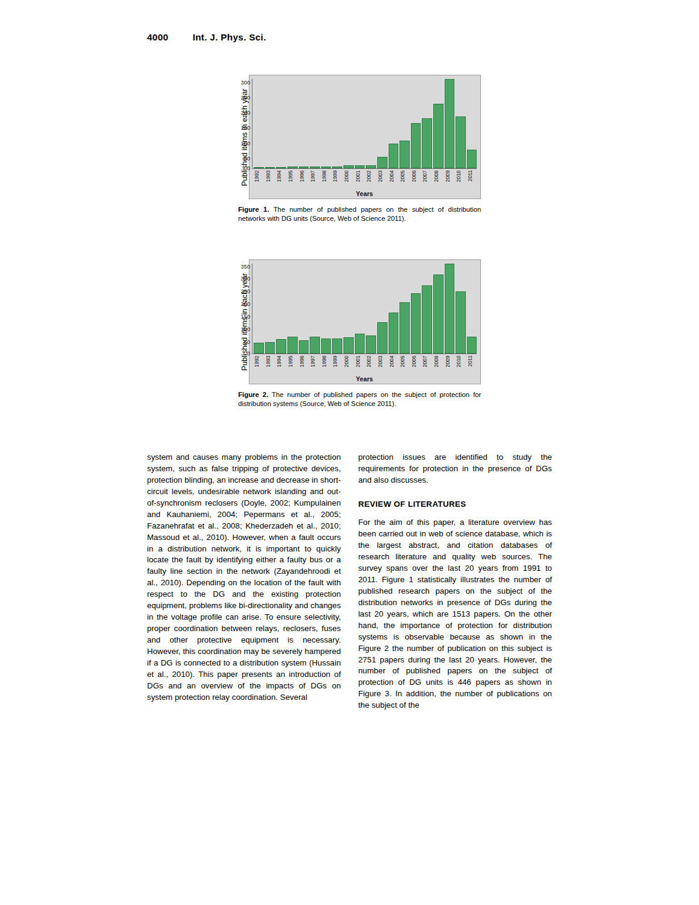4000 Int. J. Phys. Sci.
Published items in each year
300 250 200 150 100 50 0
19921993199419951996199719981999200020012002200320042005200620072008200920102011
Years
Figure 1. The number of published papers on the subject of distribution networks with DG units (Source, Web of Science 2011).
Published items in each year
350 300 250 200 150 100 50 0
19921993199419951996199719981999200020012002200320042005200620072008200920102011
Years
Figure 2. The number of published papers on the subject of protection for distribution systems (Source, Web of Science 2011).
system and causes many problems in the protection system, such as false tripping of protective devices, protection blinding, an increase and decrease in short-circuit levels, undesirable network islanding and out-of-synchronism reclosers (Doyle, 2002; Kumpulainen and Kauhaniemi, 2004; Pepermans et al., 2005; Fazanehrafat et al., 2008; Khederzadeh et al., 2010; Massoud et al., 2010). However, when a fault occurs in a distribution network, it is important to quickly locate the fault by identifying either a faulty bus or a faulty line section in the network (Zayandehroodi et al., 2010). Depending on the location of the fault with respect to the DG and the existing protection equipment, problems like bi-directionality and changes in the voltage profile can arise. To ensure selectivity, proper coordination between relays, reclosers, fuses and other protective equipment is necessary. However, this coordination may be severely hampered if a DG is connected to a distribution system (Hussain et al., 2010). This paper presents an introduction of DGs and an overview of the impacts of DGs on system protection relay coordination. Several
protection issues are identified to study the requirements for protection in the presence of DGs and also discusses.
REVIEW OF LITERATURES
For the aim of this paper, a literature overview has been carried out in web of science database, which is the largest abstract, and citation databases of research literature and quality web sources. The survey spans over the last 20 years from 1991 to 2011. Figure 1 statistically illustrates the number of published research papers on the subject of the distribution networks in presence of DGs during the last 20 years, which are 1513 papers. On the other hand, the importance of protection for distribution systems is observable because as shown in the Figure 2 the number of publication on this subject is 2751 papers during the last 20 years. However, the number of published papers on the subject of protection of DG units is 446 papers as shown in Figure 3. In addition, the number of publications on the subject of the